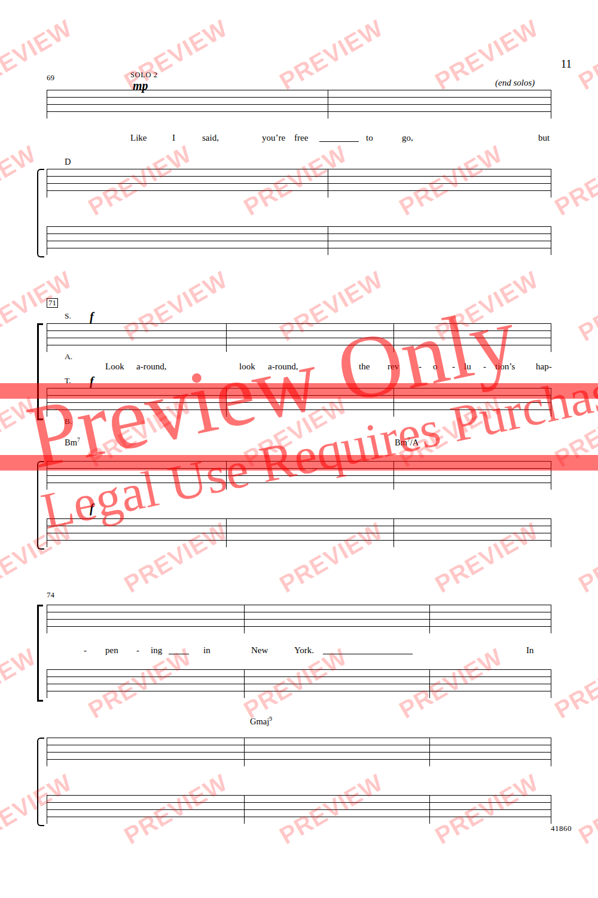11
41860
69
SOLO 2
mp
(end solos)
Like
I
said,
you’re
free
to
go,
but
D
71
S.
f
A.
Look
a-round,
look
a-round,
the
rev
-
o
-
lu
-
tion’s
hap-
T.
f
B.
Bm7
Bm7/A
f
74
-
pen
-
ing
in
New
York.
In
Gmaj9
PREVIEW
PREVIEW
PREVIEW
PREVIEW
PREVIEW
PREVIEW
PREVIEW
PREVIEW
PREVIEW
PREVIEW
PREVIEW
PREVIEW
PREVIEW
PREVIEW
PREVIEW
PREVIEW
PREVIEW
PREVIEW
PREVIEW
PREVIEW
PREVIEW
PREVIEW
PREVIEW
PREVIEW
PREVIEW
PREVIEW
PREVIEW
PREVIEW
PREVIEW
PREVIEW
PREVIEW
PREVIEW
PREVIEW
PREVIEW
PREVIEW
Preview Only
Legal Use Requires Purchase